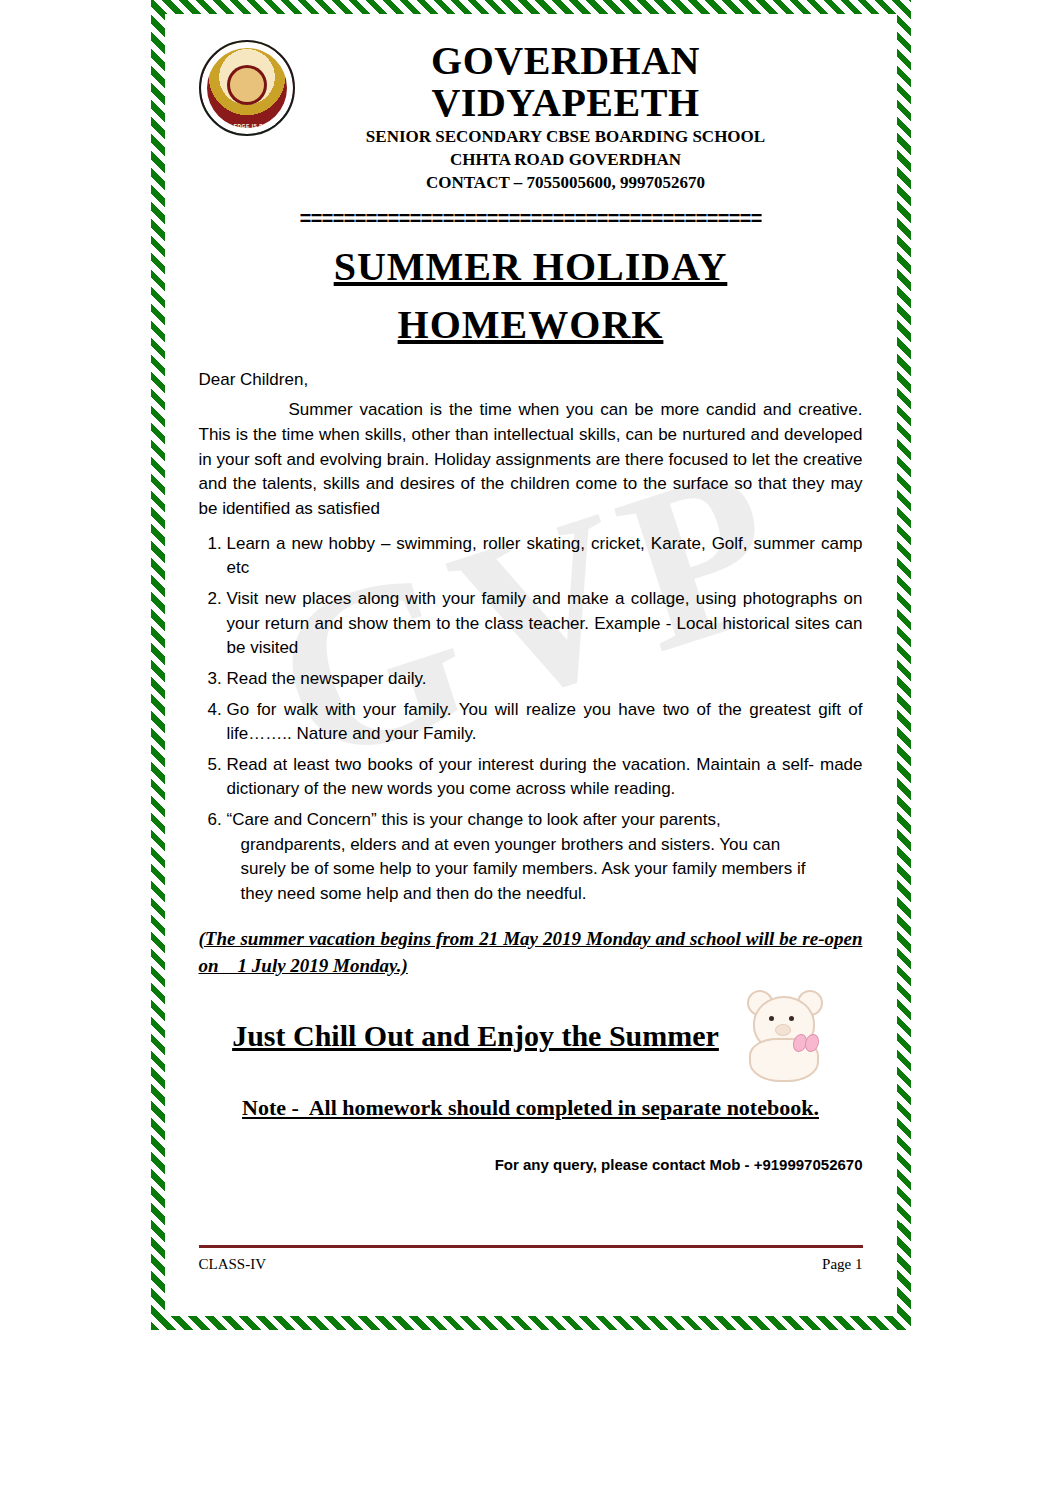GVP
GOVERDHAN VIDYAPEETH
SENIOR SECONDARY CBSE BOARDING SCHOOL
CHHTA ROAD GOVERDHAN
CONTACT – 7055005600, 9997052670
==========================================
SUMMER HOLIDAY HOMEWORK
Dear Children,
Summer vacation is the time when you can be more candid and creative. This is the time when skills, other than intellectual skills, can be nurtured and developed in your soft and evolving brain. Holiday assignments are there focused to let the creative and the talents, skills and desires of the children come to the surface so that they may be identified as satisfied
Learn a new hobby – swimming, roller skating, cricket, Karate, Golf, summer camp etc
Visit new places along with your family and make a collage, using photographs on your return and show them to the class teacher. Example - Local historical sites can be visited
Read the newspaper daily.
Go for walk with your family. You will realize you have two of the greatest gift of life…….. Nature and your Family.
Read at least two books of your interest during the vacation. Maintain a self- made dictionary of the new words you come across while reading.
“Care and Concern” this is your change to look after your parents, grandparents, elders and at even younger brothers and sisters. You can surely be of some help to your family members. Ask your family members if they need some help and then do the needful.
(The summer vacation begins from 21 May 2019 Monday and school will be re-open on 1 July 2019 Monday.)
Just Chill Out and Enjoy the Summer
Note - All homework should completed in separate notebook.
For any query, please contact Mob - +919997052670
CLASS-IV Page 1